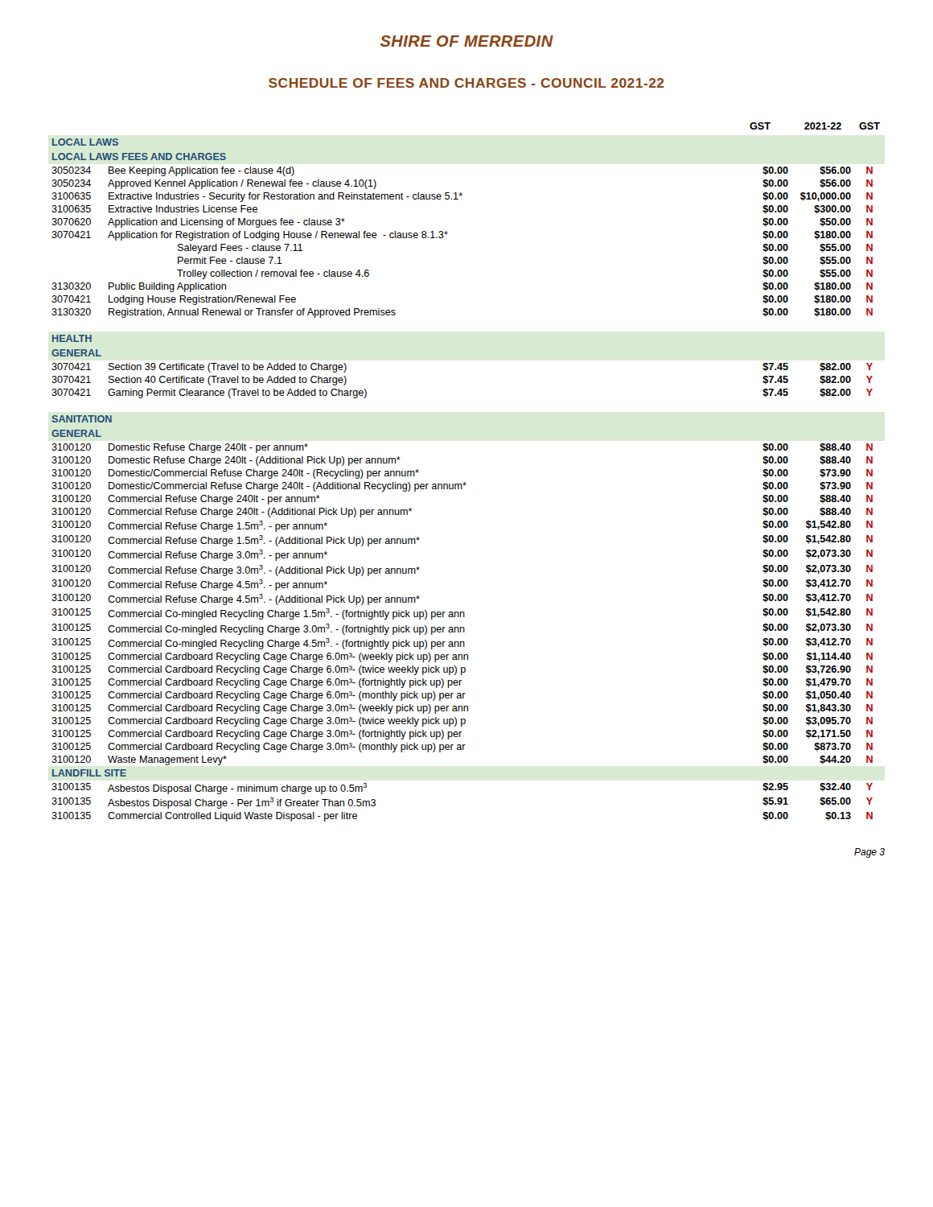SHIRE OF MERREDIN
SCHEDULE OF FEES AND CHARGES - COUNCIL 2021-22
| | | GST | 2021-22 | GST |
| LOCAL LAWS | | | |
| LOCAL LAWS FEES AND CHARGES | | | |
| 3050234 | Bee Keeping Application fee - clause 4(d) | $0.00 | $56.00 | N |
| 3050234 | Approved Kennel Application / Renewal fee - clause 4.10(1) | $0.00 | $56.00 | N |
| 3100635 | Extractive Industries - Security for Restoration and Reinstatement - clause 5.1* | $0.00 | $10,000.00 | N |
| 3100635 | Extractive Industries License Fee | $0.00 | $300.00 | N |
| 3070620 | Application and Licensing of Morgues fee - clause 3* | $0.00 | $50.00 | N |
| 3070421 | Application for Registration of Lodging House / Renewal fee - clause 8.1.3* | $0.00 | $180.00 | N |
| | Saleyard Fees - clause 7.11 | $0.00 | $55.00 | N |
| | Permit Fee - clause 7.1 | $0.00 | $55.00 | N |
| | Trolley collection / removal fee - clause 4.6 | $0.00 | $55.00 | N |
| 3130320 | Public Building Application | $0.00 | $180.00 | N |
| 3070421 | Lodging House Registration/Renewal Fee | $0.00 | $180.00 | N |
| 3130320 | Registration, Annual Renewal or Transfer of Approved Premises | $0.00 | $180.00 | N |
| HEALTH | | | |
| GENERAL | | | |
| 3070421 | Section 39 Certificate (Travel to be Added to Charge) | $7.45 | $82.00 | Y |
| 3070421 | Section 40 Certificate (Travel to be Added to Charge) | $7.45 | $82.00 | Y |
| 3070421 | Gaming Permit Clearance (Travel to be Added to Charge) | $7.45 | $82.00 | Y |
| SANITATION | | | |
| GENERAL | | | |
| 3100120 | Domestic Refuse Charge 240lt - per annum* | $0.00 | $88.40 | N |
| 3100120 | Domestic Refuse Charge 240lt - (Additional Pick Up) per annum* | $0.00 | $88.40 | N |
| 3100120 | Domestic/Commercial Refuse Charge 240lt - (Recycling) per annum* | $0.00 | $73.90 | N |
| 3100120 | Domestic/Commercial Refuse Charge 240lt - (Additional Recycling) per annum* | $0.00 | $73.90 | N |
| 3100120 | Commercial Refuse Charge 240lt - per annum* | $0.00 | $88.40 | N |
| 3100120 | Commercial Refuse Charge 240lt - (Additional Pick Up) per annum* | $0.00 | $88.40 | N |
| 3100120 | Commercial Refuse Charge 1.5m 3 . - per annum* | $0.00 | $1,542.80 | N |
| 3100120 | Commercial Refuse Charge 1.5m 3 . - (Additional Pick Up) per annum* | $0.00 | $1,542.80 | N |
| 3100120 | Commercial Refuse Charge 3.0m 3 . - per annum* | $0.00 | $2,073.30 | N |
| 3100120 | Commercial Refuse Charge 3.0m 3 . - (Additional Pick Up) per annum* | $0.00 | $2,073.30 | N |
| 3100120 | Commercial Refuse Charge 4.5m 3 . - per annum* | $0.00 | $3,412.70 | N |
| 3100120 | Commercial Refuse Charge 4.5m 3 . - (Additional Pick Up) per annum* | $0.00 | $3,412.70 | N |
| 3100125 | Commercial Co-mingled Recycling Charge 1.5m 3 . - (fortnightly pick up) per ann | $0.00 | $1,542.80 | N |
| 3100125 | Commercial Co-mingled Recycling Charge 3.0m 3 . - (fortnightly pick up) per ann | $0.00 | $2,073.30 | N |
| 3100125 | Commercial Co-mingled Recycling Charge 4.5m 3 . - (fortnightly pick up) per ann | $0.00 | $3,412.70 | N |
| 3100125 | Commercial Cardboard Recycling Cage Charge 6.0m³- (weekly pick up) per ann | $0.00 | $1,114.40 | N |
| 3100125 | Commercial Cardboard Recycling Cage Charge 6.0m³- (twice weekly pick up) p | $0.00 | $3,726.90 | N |
| 3100125 | Commercial Cardboard Recycling Cage Charge 6.0m³- (fortnightly pick up) per | $0.00 | $1,479.70 | N |
| 3100125 | Commercial Cardboard Recycling Cage Charge 6.0m³- (monthly pick up) per ar | $0.00 | $1,050.40 | N |
| 3100125 | Commercial Cardboard Recycling Cage Charge 3.0m³- (weekly pick up) per ann | $0.00 | $1,843.30 | N |
| 3100125 | Commercial Cardboard Recycling Cage Charge 3.0m³- (twice weekly pick up) p | $0.00 | $3,095.70 | N |
| 3100125 | Commercial Cardboard Recycling Cage Charge 3.0m³- (fortnightly pick up) per | $0.00 | $2,171.50 | N |
| 3100125 | Commercial Cardboard Recycling Cage Charge 3.0m³- (monthly pick up) per ar | $0.00 | $873.70 | N |
| 3100120 | Waste Management Levy* | $0.00 | $44.20 | N |
| LANDFILL SITE | | | |
| 3100135 | Asbestos Disposal Charge - minimum charge up to 0.5m 3 | $2.95 | $32.40 | Y |
| 3100135 | Asbestos Disposal Charge - Per 1m 3 if Greater Than 0.5m3 | $5.91 | $65.00 | Y |
| 3100135 | Commercial Controlled Liquid Waste Disposal - per litre | $0.00 | $0.13 | N |
Page 3